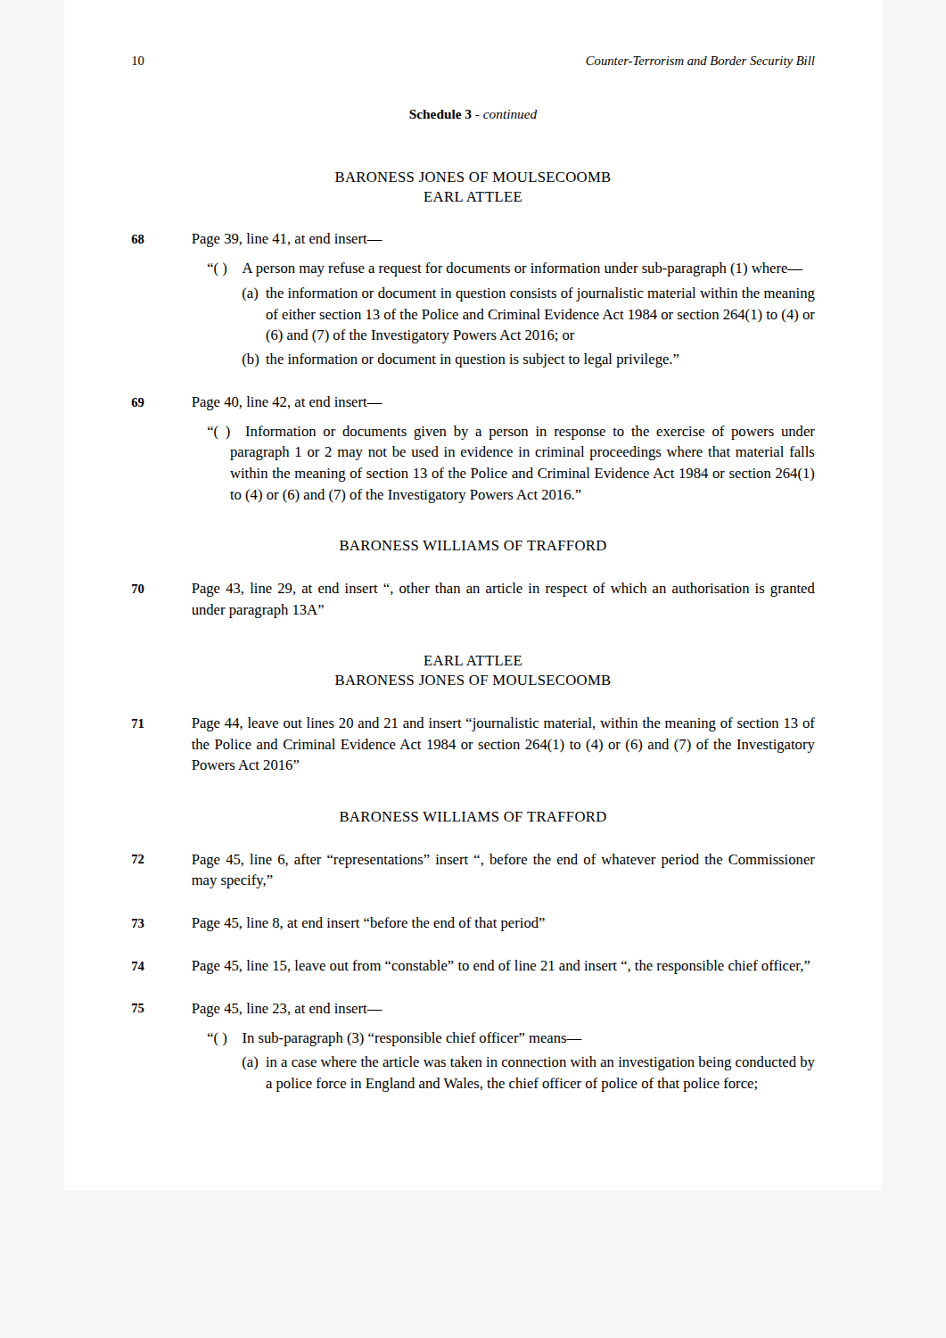10 Counter-Terrorism and Border Security Bill
Schedule 3 - continued
BARONESS JONES OF MOULSECOOMB
EARL ATTLEE
68
Page 39, line 41, at end insert—
“( ) A person may refuse a request for documents or information under sub-paragraph (1) where—
(a) the information or document in question consists of journalistic material within the meaning of either section 13 of the Police and Criminal Evidence Act 1984 or section 264(1) to (4) or (6) and (7) of the Investigatory Powers Act 2016; or
(b) the information or document in question is subject to legal privilege.”
69
Page 40, line 42, at end insert—
“( ) Information or documents given by a person in response to the exercise of powers under paragraph 1 or 2 may not be used in evidence in criminal proceedings where that material falls within the meaning of section 13 of the Police and Criminal Evidence Act 1984 or section 264(1) to (4) or (6) and (7) of the Investigatory Powers Act 2016.”
BARONESS WILLIAMS OF TRAFFORD
70
Page 43, line 29, at end insert “, other than an article in respect of which an authorisation is granted under paragraph 13A”
EARL ATTLEE
BARONESS JONES OF MOULSECOOMB
71
Page 44, leave out lines 20 and 21 and insert “journalistic material, within the meaning of section 13 of the Police and Criminal Evidence Act 1984 or section 264(1) to (4) or (6) and (7) of the Investigatory Powers Act 2016”
BARONESS WILLIAMS OF TRAFFORD
72
Page 45, line 6, after “representations” insert “, before the end of whatever period the Commissioner may specify,”
73
Page 45, line 8, at end insert “before the end of that period”
74
Page 45, line 15, leave out from “constable” to end of line 21 and insert “, the responsible chief officer,”
75
Page 45, line 23, at end insert—
“( ) In sub-paragraph (3) “responsible chief officer” means—
(a) in a case where the article was taken in connection with an investigation being conducted by a police force in England and Wales, the chief officer of police of that police force;